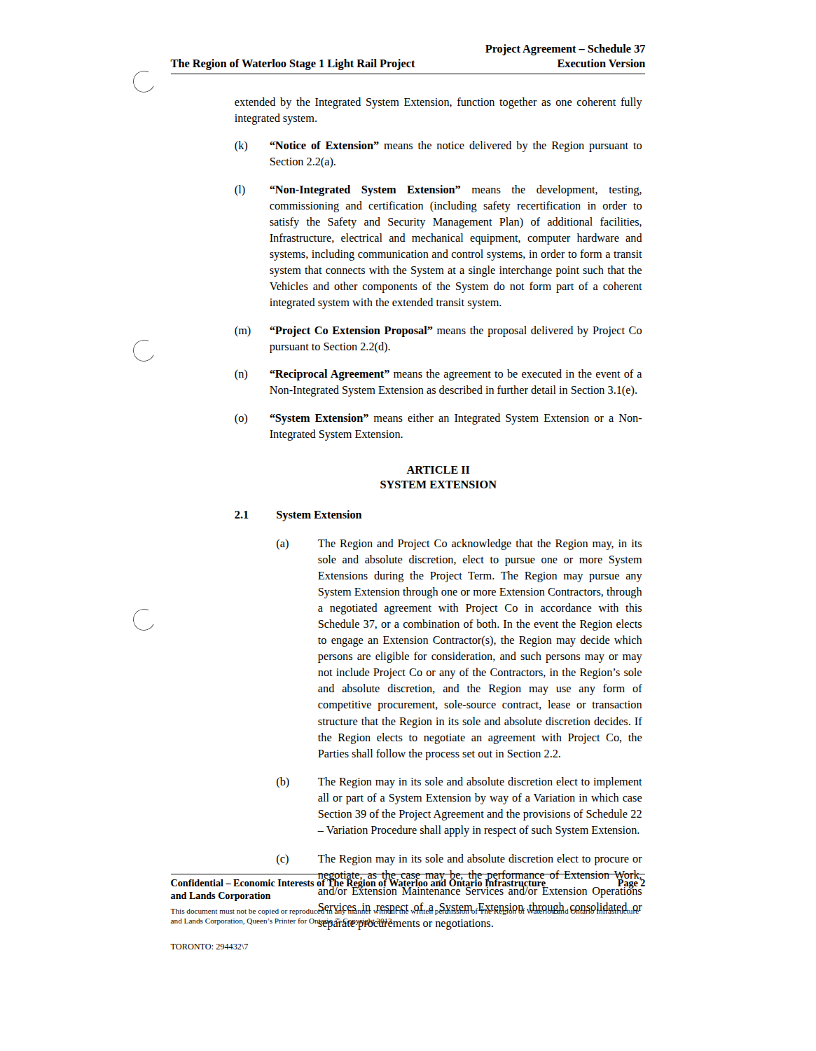Project Agreement – Schedule 37
The Region of Waterloo Stage 1 Light Rail Project
Execution Version
extended by the Integrated System Extension, function together as one coherent fully integrated system.
(k)
“Notice of Extension” means the notice delivered by the Region pursuant to Section 2.2(a).
(l)
“Non-Integrated System Extension” means the development, testing, commissioning and certification (including safety recertification in order to satisfy the Safety and Security Management Plan) of additional facilities, Infrastructure, electrical and mechanical equipment, computer hardware and systems, including communication and control systems, in order to form a transit system that connects with the System at a single interchange point such that the Vehicles and other components of the System do not form part of a coherent integrated system with the extended transit system.
(m)
“Project Co Extension Proposal” means the proposal delivered by Project Co pursuant to Section 2.2(d).
(n)
“Reciprocal Agreement” means the agreement to be executed in the event of a Non-Integrated System Extension as described in further detail in Section 3.1(e).
(o)
“System Extension” means either an Integrated System Extension or a Non-Integrated System Extension.
ARTICLE II
SYSTEM EXTENSION
2.1
System Extension
(a)
The Region and Project Co acknowledge that the Region may, in its sole and absolute discretion, elect to pursue one or more System Extensions during the Project Term. The Region may pursue any System Extension through one or more Extension Contractors, through a negotiated agreement with Project Co in accordance with this Schedule 37, or a combination of both. In the event the Region elects to engage an Extension Contractor(s), the Region may decide which persons are eligible for consideration, and such persons may or may not include Project Co or any of the Contractors, in the Region’s sole and absolute discretion, and the Region may use any form of competitive procurement, sole-source contract, lease or transaction structure that the Region in its sole and absolute discretion decides. If the Region elects to negotiate an agreement with Project Co, the Parties shall follow the process set out in Section 2.2.
(b)
The Region may in its sole and absolute discretion elect to implement all or part of a System Extension by way of a Variation in which case Section 39 of the Project Agreement and the provisions of Schedule 22 – Variation Procedure shall apply in respect of such System Extension.
(c)
The Region may in its sole and absolute discretion elect to procure or negotiate, as the case may be, the performance of Extension Work, and/or Extension Maintenance Services and/or Extension Operations Services in respect of a System Extension through consolidated or separate procurements or negotiations.
Confidential – Economic Interests of The Region of Waterloo and Ontario Infrastructure and Lands Corporation
Page 2
This document must not be copied or reproduced in any manner without the written permission of The Region of Waterloo and Ontario Infrastructure and Lands Corporation, Queen’s Printer for Ontario © Copyright 2013.
TORONTO: 294432\7